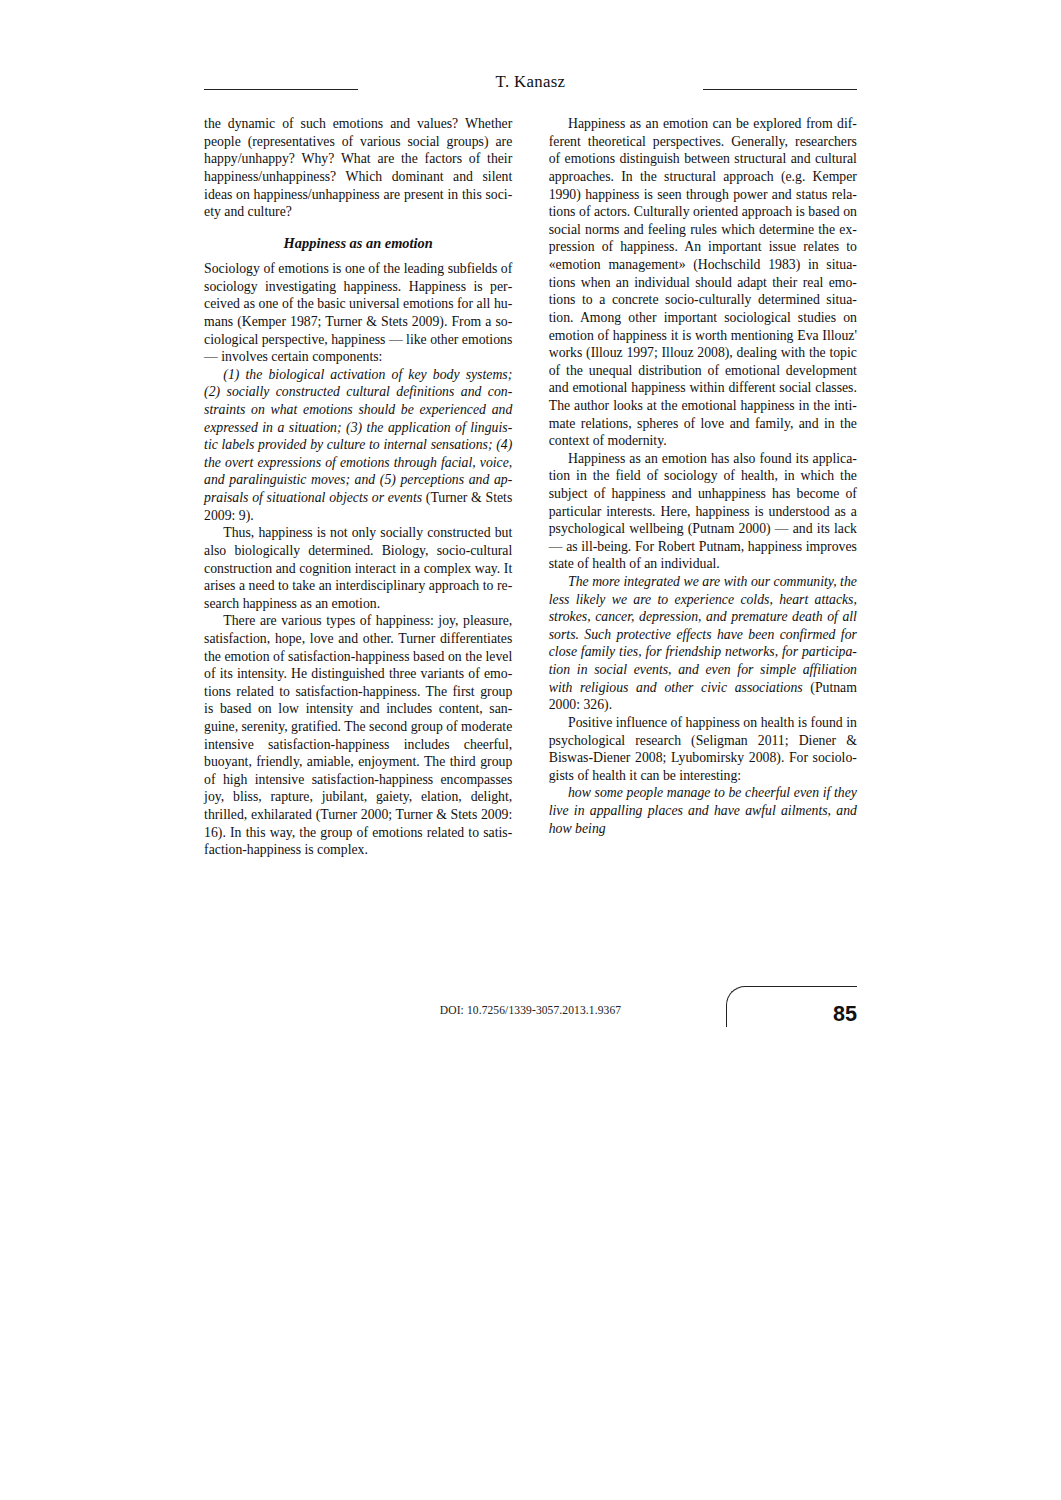T. Kanasz
the dynamic of such emotions and values? Whether people (representatives of various social groups) are happy/unhappy? Why? What are the factors of their happiness/unhappiness? Which dominant and silent ideas on happiness/unhappiness are present in this society and culture?
Happiness as an emotion
Sociology of emotions is one of the leading subfields of sociology investigating happiness. Happiness is perceived as one of the basic universal emotions for all humans (Kemper 1987; Turner & Stets 2009). From a sociological perspective, happiness — like other emotions — involves certain components:
(1) the biological activation of key body systems; (2) socially constructed cultural definitions and constraints on what emotions should be experienced and expressed in a situation; (3) the application of linguistic labels provided by culture to internal sensations; (4) the overt expressions of emotions through facial, voice, and paralinguistic moves; and (5) perceptions and appraisals of situational objects or events (Turner & Stets 2009: 9).
Thus, happiness is not only socially constructed but also biologically determined. Biology, socio-cultural construction and cognition interact in a complex way. It arises a need to take an interdisciplinary approach to research happiness as an emotion.
There are various types of happiness: joy, pleasure, satisfaction, hope, love and other. Turner differentiates the emotion of satisfaction-happiness based on the level of its intensity. He distinguished three variants of emotions related to satisfaction-happiness. The first group is based on low intensity and includes content, sanguine, serenity, gratified. The second group of moderate intensive satisfaction-happiness includes cheerful, buoyant, friendly, amiable, enjoyment. The third group of high intensive satisfaction-happiness encompasses joy, bliss, rapture, jubilant, gaiety, elation, delight, thrilled, exhilarated (Turner 2000; Turner & Stets 2009: 16). In this way, the group of emotions related to satisfaction-happiness is complex.
Happiness as an emotion can be explored from different theoretical perspectives. Generally, researchers of emotions distinguish between structural and cultural approaches. In the structural approach (e.g. Kemper 1990) happiness is seen through power and status relations of actors. Culturally oriented approach is based on social norms and feeling rules which determine the expression of happiness. An important issue relates to «emotion management» (Hochschild 1983) in situations when an individual should adapt their real emotions to a concrete socio-culturally determined situation. Among other important sociological studies on emotion of happiness it is worth mentioning Eva Illouz' works (Illouz 1997; Illouz 2008), dealing with the topic of the unequal distribution of emotional development and emotional happiness within different social classes. The author looks at the emotional happiness in the intimate relations, spheres of love and family, and in the context of modernity.
Happiness as an emotion has also found its application in the field of sociology of health, in which the subject of happiness and unhappiness has become of particular interests. Here, happiness is understood as a psychological wellbeing (Putnam 2000) — and its lack — as ill-being. For Robert Putnam, happiness improves state of health of an individual.
The more integrated we are with our community, the less likely we are to experience colds, heart attacks, strokes, cancer, depression, and premature death of all sorts. Such protective effects have been confirmed for close family ties, for friendship networks, for participation in social events, and even for simple affiliation with religious and other civic associations (Putnam 2000: 326).
Positive influence of happiness on health is found in psychological research (Seligman 2011; Diener & Biswas-Diener 2008; Lyubomirsky 2008). For sociologists of health it can be interesting:
how some people manage to be cheerful even if they live in appalling places and have awful ailments, and how being
DOI: 10.7256/1339-3057.2013.1.9367
85